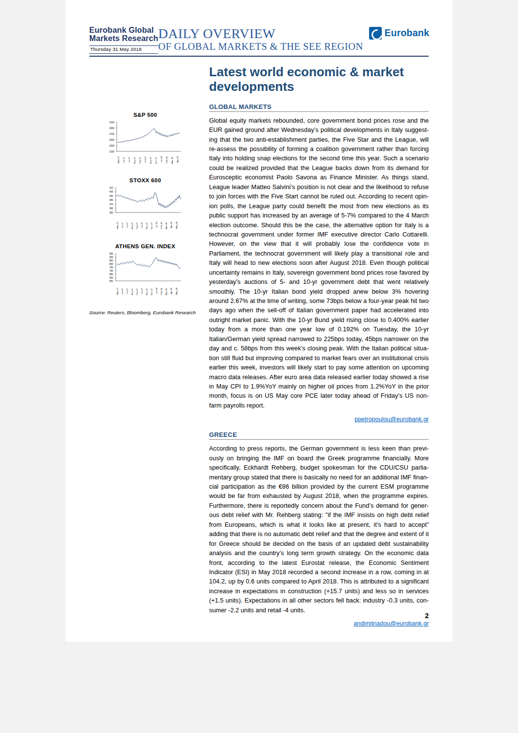Eurobank Global
Markets Research
Thursday 31 May 2018
DAILY OVERVIEW
OF GLOBAL MARKETS & THE SEE REGION
Eurobank
Latest world economic & market developments
S&P 500
3100 2900 2700 2500 2300 2100 May-17 Jun-17 Jul-17 Aug-17 Sep-17 Oct-17 Nov-17 Dec-17 Jan-18 Feb-18 Mar-18 Apr-18
STOXX 600
410 400 390 380 370 360 350 May-17 Jun-17 Jul-17 Aug-17 Sep-17 Oct-17 Nov-17 Dec-17 Jan-18 Feb-18 Mar-18 Apr-18 May-18
ATHENS GEN. INDEX
950 900 850 800 750 700 650 600 550 May-17 Jun-17 Jul-17 Aug-17 Sep-17 Oct-17 Nov-17 Dec-17 Jan-18 Feb-18 Mar-18 Apr-18 May-18
Source: Reuters, Bloomberg, Eurobank Research
GLOBAL MARKETS
Global equity markets rebounded, core government bond prices rose and the EUR gained ground after Wednesday’s political developments in Italy suggesting that the two anti-establishment parties, the Five Star and the League, will re-assess the possibility of forming a coalition government rather than forcing Italy into holding snap elections for the second time this year. Such a scenario could be realized provided that the League backs down from its demand for Eurosceptic economist Paolo Savona as Finance Minister. As things stand, League leader Matteo Salvini’s position is not clear and the likelihood to refuse to join forces with the Five Start cannot be ruled out. According to recent opinion polls, the League party could benefit the most from new elections as its public support has increased by an average of 5-7% compared to the 4 March election outcome. Should this be the case, the alternative option for Italy is a technocrat government under former IMF executive director Carlo Cottarelli. However, on the view that it will probably lose the confidence vote in Parliament, the technocrat government will likely play a transitional role and Italy will head to new elections soon after August 2018. Even though political uncertainty remains in Italy, sovereign government bond prices rose favored by yesterday’s auctions of 5- and 10-yr government debt that went relatively smoothly. The 10-yr Italian bond yield dropped anew below 3% hovering around 2.67% at the time of writing, some 73bps below a four-year peak hit two days ago when the sell-off of Italian government paper had accelerated into outright market panic. With the 10-yr Bund yield rising close to 0.400% earlier today from a more than one year low of 0.192% on Tuesday, the 10-yr Italian/German yield spread narrowed to 225bps today, 45bps narrower on the day and c. 58bps from this week’s closing peak. With the Italian political situation still fluid but improving compared to market fears over an institutional crisis earlier this week, investors will likely start to pay some attention on upcoming macro data releases. After euro area data released earlier today showed a rise in May CPI to 1.9%YoY mainly on higher oil prices from 1.2%YoY in the prior month, focus is on US May core PCE later today ahead of Friday’s US non-farm payrolls report.
ppetropoulou@eurobank.gr
GREECE
According to press reports, the German government is less keen than previously on bringing the IMF on board the Greek programme financially. More specifically, Eckhardt Rehberg, budget spokesman for the CDU/CSU parliamentary group stated that there is basically no need for an additional IMF financial participation as the €86 billion provided by the current ESM programme would be far from exhausted by August 2018, when the programme expires. Furthermore, there is reportedly concern about the Fund’s demand for generous debt relief with Mr. Rehberg stating: "if the IMF insists on high debt relief from Europeans, which is what it looks like at present, it's hard to accept” adding that there is no automatic debt relief and that the degree and extent of it for Greece should be decided on the basis of an updated debt sustainability analysis and the country’s long term growth strategy. On the economic data front, according to the latest Eurostat release, the Economic Sentiment Indicator (ESI) in May 2018 recorded a second increase in a row, coming in at 104.2, up by 0.6 units compared to April 2018. This is attributed to a significant increase in expectations in construction (+15.7 units) and less so in services (+1.5 units). Expectations in all other sectors fell back: industry -0.3 units, consumer -2.2 units and retail -4 units.
2
andimitriadou@eurobank.gr